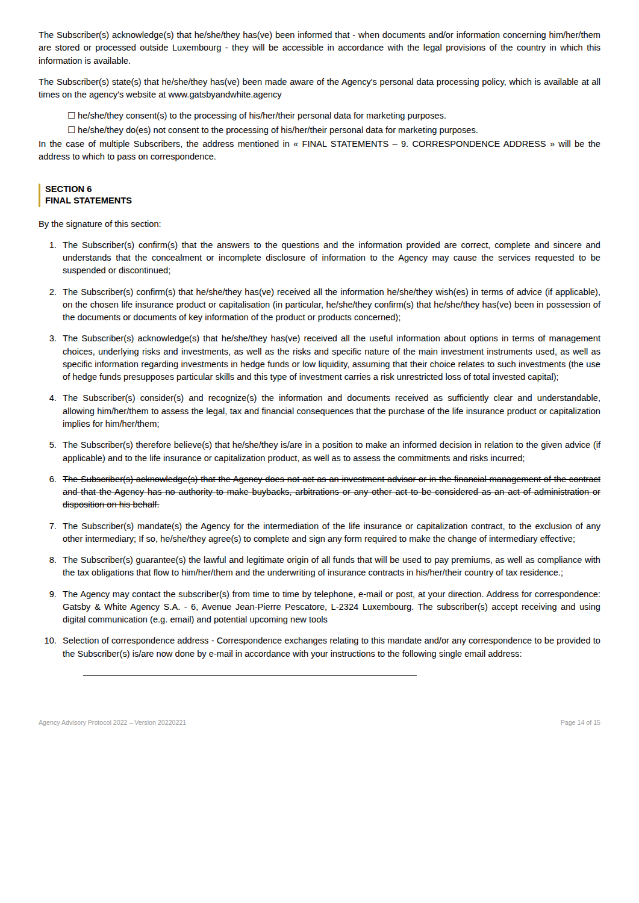The Subscriber(s) acknowledge(s) that he/she/they has(ve) been informed that - when documents and/or information concerning him/her/them are stored or processed outside Luxembourg - they will be accessible in accordance with the legal provisions of the country in which this information is available.
The Subscriber(s) state(s) that he/she/they has(ve) been made aware of the Agency's personal data processing policy, which is available at all times on the agency's website at www.gatsbyandwhite.agency
☐ he/she/they consent(s) to the processing of his/her/their personal data for marketing purposes.
☐ he/she/they do(es) not consent to the processing of his/her/their personal data for marketing purposes.
In the case of multiple Subscribers, the address mentioned in « FINAL STATEMENTS – 9. CORRESPONDENCE ADDRESS » will be the address to which to pass on correspondence.
SECTION 6 FINAL STATEMENTS
By the signature of this section:
The Subscriber(s) confirm(s) that the answers to the questions and the information provided are correct, complete and sincere and understands that the concealment or incomplete disclosure of information to the Agency may cause the services requested to be suspended or discontinued;
The Subscriber(s) confirm(s) that he/she/they has(ve) received all the information he/she/they wish(es) in terms of advice (if applicable), on the chosen life insurance product or capitalisation (in particular, he/she/they confirm(s) that he/she/they has(ve) been in possession of the documents or documents of key information of the product or products concerned);
The Subscriber(s) acknowledge(s) that he/she/they has(ve) received all the useful information about options in terms of management choices, underlying risks and investments, as well as the risks and specific nature of the main investment instruments used, as well as specific information regarding investments in hedge funds or low liquidity, assuming that their choice relates to such investments (the use of hedge funds presupposes particular skills and this type of investment carries a risk unrestricted loss of total invested capital);
The Subscriber(s) consider(s) and recognize(s) the information and documents received as sufficiently clear and understandable, allowing him/her/them to assess the legal, tax and financial consequences that the purchase of the life insurance product or capitalization implies for him/her/them;
The Subscriber(s) therefore believe(s) that he/she/they is/are in a position to make an informed decision in relation to the given advice (if applicable) and to the life insurance or capitalization product, as well as to assess the commitments and risks incurred;
The Subscriber(s) acknowledge(s) that the Agency does not act as an investment advisor or in the financial management of the contract and that the Agency has no authority to make buybacks, arbitrations or any other act to be considered as an act of administration or disposition on his behalf.
The Subscriber(s) mandate(s) the Agency for the intermediation of the life insurance or capitalization contract, to the exclusion of any other intermediary; If so, he/she/they agree(s) to complete and sign any form required to make the change of intermediary effective;
The Subscriber(s) guarantee(s) the lawful and legitimate origin of all funds that will be used to pay premiums, as well as compliance with the tax obligations that flow to him/her/them and the underwriting of insurance contracts in his/her/their country of tax residence.;
The Agency may contact the subscriber(s) from time to time by telephone, e-mail or post, at your direction. Address for correspondence: Gatsby & White Agency S.A. - 6, Avenue Jean-Pierre Pescatore, L-2324 Luxembourg. The subscriber(s) accept receiving and using digital communication (e.g. email) and potential upcoming new tools
Selection of correspondence address - Correspondence exchanges relating to this mandate and/or any correspondence to be provided to the Subscriber(s) is/are now done by e-mail in accordance with your instructions to the following single email address:
Agency Advisory Protocol 2022 – Version 20220221 Page 14 of 15